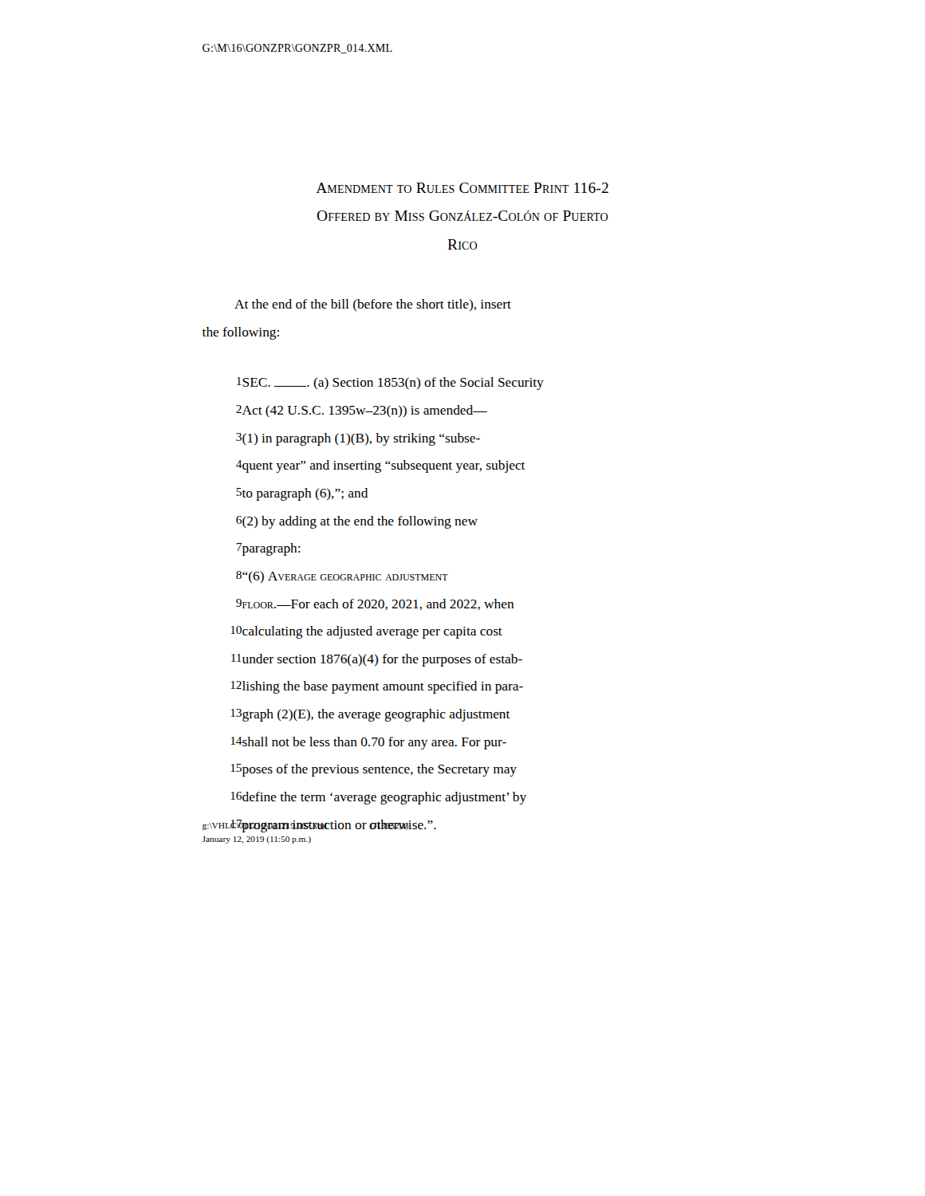G:\M\16\GONZPR\GONZPR_014.XML
Amendment to Rules Committee Print 116-2
Offered by Miss González-Colón of Puerto
Rico
At the end of the bill (before the short title), insertthe following:
| 1 | S EC . . (a) Section 1853(n) of the Social Security |
| 2 | Act (42 U.S.C. 1395w–23(n)) is amended— |
| 3 | (1) in paragraph (1)(B), by striking “subse- |
| 4 | quent year” and inserting “subsequent year, subject |
| 5 | to paragraph (6),”; and |
| 6 | (2) by adding at the end the following new |
| 7 | paragraph: |
| 8 | “(6) Average geographic adjustment |
| 9 | floor .—For each of 2020, 2021, and 2022, when |
| 10 | calculating the adjusted average per capita cost |
| 11 | under section 1876(a)(4) for the purposes of estab- |
| 12 | lishing the base payment amount specified in para- |
| 13 | graph (2)(E), the average geographic adjustment |
| 14 | shall not be less than 0.70 for any area. For pur- |
| 15 | poses of the previous sentence, the Secretary may |
| 16 | define the term ‘average geographic adjustment’ by |
| 17 | program instruction or otherwise.”. |
g:\VHLC\011219\011219.007.xml (713952|2)
January 12, 2019 (11:50 p.m.)